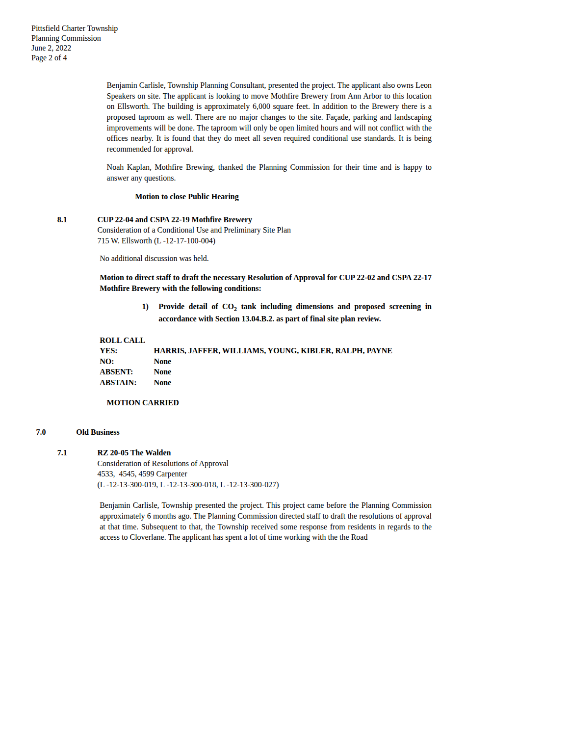Pittsfield Charter Township
Planning Commission
June 2, 2022
Page 2 of 4
Benjamin Carlisle, Township Planning Consultant, presented the project. The applicant also owns Leon Speakers on site. The applicant is looking to move Mothfire Brewery from Ann Arbor to this location on Ellsworth. The building is approximately 6,000 square feet. In addition to the Brewery there is a proposed taproom as well. There are no major changes to the site. Façade, parking and landscaping improvements will be done. The taproom will only be open limited hours and will not conflict with the offices nearby. It is found that they do meet all seven required conditional use standards. It is being recommended for approval.
Noah Kaplan, Mothfire Brewing, thanked the Planning Commission for their time and is happy to answer any questions.
Motion to close Public Hearing
8.1
CUP 22-04 and CSPA 22-19 Mothfire Brewery
Consideration of a Conditional Use and Preliminary Site Plan
715 W. Ellsworth (L -12-17-100-004)
No additional discussion was held.
Motion to direct staff to draft the necessary Resolution of Approval for CUP 22-02 and CSPA 22-17 Mothfire Brewery with the following conditions:
1)
Provide detail of CO2 tank including dimensions and proposed screening in accordance with Section 13.04.B.2. as part of final site plan review.
ROLL CALL
YES:
HARRIS, JAFFER, WILLIAMS, YOUNG, KIBLER, RALPH, PAYNE
NO:
None
ABSENT:
None
ABSTAIN:
None
MOTION CARRIED
7.0
Old Business
7.1
RZ 20-05 The Walden
Consideration of Resolutions of Approval
4533, 4545, 4599 Carpenter
(L -12-13-300-019, L -12-13-300-018, L -12-13-300-027)
Benjamin Carlisle, Township presented the project. This project came before the Planning Commission approximately 6 months ago. The Planning Commission directed staff to draft the resolutions of approval at that time. Subsequent to that, the Township received some response from residents in regards to the access to Cloverlane. The applicant has spent a lot of time working with the the Road